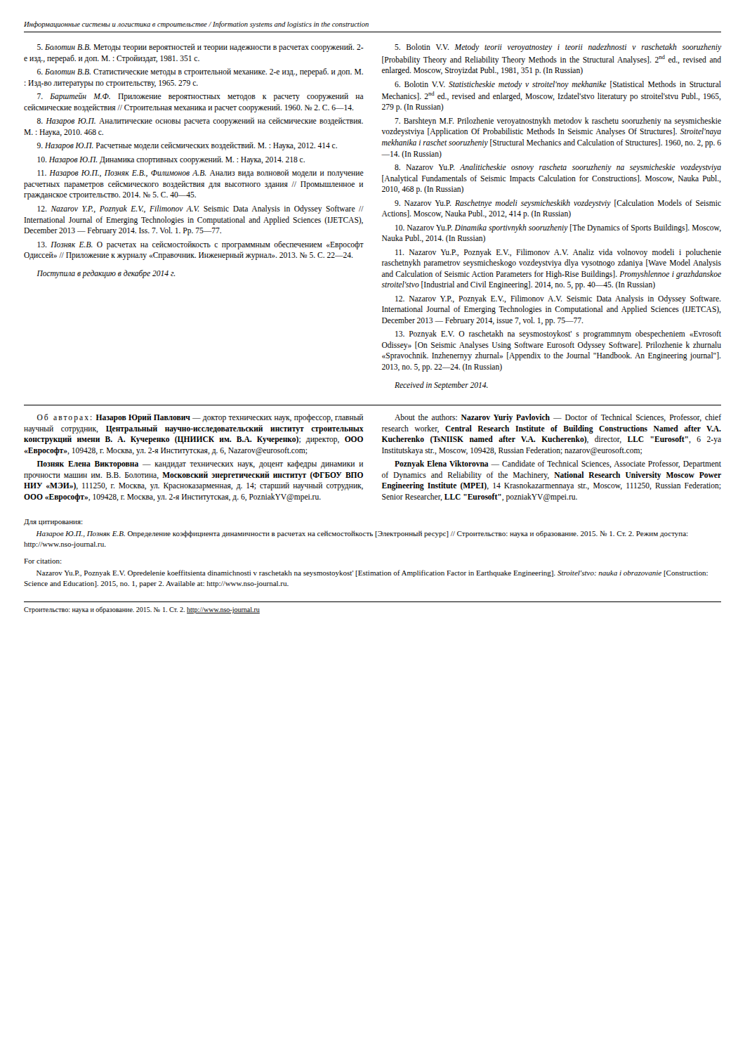Информационные системы и логистика в строительстве / Information systems and logistics in the construction
5. Болотин В.В. Методы теории вероятностей и теории надежности в расчетах сооружений. 2-е изд., перераб. и доп. М. : Стройиздат, 1981. 351 с.
6. Болотин В.В. Статистические методы в строительной механике. 2-е изд., перераб. и доп. М. : Изд-во литературы по строительству, 1965. 279 с.
7. Барштейн М.Ф. Приложение вероятностных методов к расчету сооружений на сейсмические воздействия // Строительная механика и расчет сооружений. 1960. № 2. С. 6—14.
8. Назаров Ю.П. Аналитические основы расчета сооружений на сейсмические воздействия. М. : Наука, 2010. 468 с.
9. Назаров Ю.П. Расчетные модели сейсмических воздействий. М. : Наука, 2012. 414 с.
10. Назаров Ю.П. Динамика спортивных сооружений. М. : Наука, 2014. 218 с.
11. Назаров Ю.П., Позняк Е.В., Филимонов А.В. Анализ вида волновой модели и получение расчетных параметров сейсмического воздействия для высотного здания // Промышленное и гражданское строительство. 2014. № 5. С. 40—45.
12. Nazarov Y.P., Poznyak E.V., Filimonov A.V. Seismic Data Analysis in Odyssey Software // International Journal of Emerging Technologies in Computational and Applied Sciences (IJETCAS), December 2013 — February 2014. Iss. 7. Vol. 1. Pp. 75—77.
13. Позняк Е.В. О расчетах на сейсмостойкость с программным обеспечением «Еврософт Одиссей» // Приложение к журналу «Справочник. Инженерный журнал». 2013. № 5. С. 22—24.
Поступила в редакцию в декабре 2014 г.
5. Bolotin V.V. Metody teorii veroyatnostey i teorii nadezhnosti v raschetakh sooruzheniy [Probability Theory and Reliability Theory Methods in the Structural Analyses]. 2nd ed., revised and enlarged. Moscow, Stroyizdat Publ., 1981, 351 p. (In Russian)
6. Bolotin V.V. Statisticheskie metody v stroitel'noy mekhanike [Statistical Methods in Structural Mechanics]. 2nd ed., revised and enlarged, Moscow, Izdatel'stvo literatury po stroitel'stvu Publ., 1965, 279 p. (In Russian)
7. Barshteyn M.F. Prilozhenie veroyatnostnykh metodov k raschetu sooruzheniy na seysmicheskie vozdeystviya [Application Of Probabilistic Methods In Seismic Analyses Of Structures]. Stroitel'naya mekhanika i raschet sooruzheniy [Structural Mechanics and Calculation of Structures]. 1960, no. 2, pp. 6—14. (In Russian)
8. Nazarov Yu.P. Analiticheskie osnovy rascheta sooruzheniy na seysmicheskie vozdeystviya [Analytical Fundamentals of Seismic Impacts Calculation for Constructions]. Moscow, Nauka Publ., 2010, 468 p. (In Russian)
9. Nazarov Yu.P. Raschetnye modeli seysmicheskikh vozdeystviy [Calculation Models of Seismic Actions]. Moscow, Nauka Publ., 2012, 414 p. (In Russian)
10. Nazarov Yu.P. Dinamika sportivnykh sooruzheniy [The Dynamics of Sports Buildings]. Moscow, Nauka Publ., 2014. (In Russian)
11. Nazarov Yu.P., Poznyak E.V., Filimonov A.V. Analiz vida volnovoy modeli i poluchenie raschetnykh parametrov seysmicheskogo vozdeystviya dlya vysotnogo zdaniya [Wave Model Analysis and Calculation of Seismic Action Parameters for High-Rise Buildings]. Promyshlennoe i grazhdanskoe stroitel'stvo [Industrial and Civil Engineering]. 2014, no. 5, pp. 40—45. (In Russian)
12. Nazarov Y.P., Poznyak E.V., Filimonov A.V. Seismic Data Analysis in Odyssey Software. International Journal of Emerging Technologies in Computational and Applied Sciences (IJETCAS), December 2013 — February 2014, issue 7, vol. 1, pp. 75—77.
13. Poznyak E.V. O raschetakh na seysmostoykost' s programmnym obespecheniem «Evrosoft Odissey» [On Seismic Analyses Using Software Eurosoft Odyssey Software]. Prilozhenie k zhurnalu «Spravochnik. Inzhenernyy zhurnal» [Appendix to the Journal "Handbook. An Engineering journal"]. 2013, no. 5, pp. 22—24. (In Russian)
Received in September 2014.
Об авторах: Назаров Юрий Павлович — доктор технических наук, профессор, главный научный сотрудник, Центральный научно-исследовательский институт строительных конструкций имени В. А. Кучеренко (ЦНИИСК им. В.А. Кучеренко); директор, ООО «Еврософт», 109428, г. Москва, ул. 2-я Институтская, д. 6, Nazarov@eurosoft.com;
Позняк Елена Викторовна — кандидат технических наук, доцент кафедры динамики и прочности машин им. В.В. Болотина, Московский энергетический институт (ФГБОУ ВПО НИУ «МЭИ»), 111250, г. Москва, ул. Красноказарменная, д. 14; старший научный сотрудник, ООО «Еврософт», 109428, г. Москва, ул. 2-я Институтская, д. 6, PozniakYV@mpei.ru.
About the authors: Nazarov Yuriy Pavlovich — Doctor of Technical Sciences, Professor, chief research worker, Central Research Institute of Building Constructions Named after V.A. Kucherenko (TsNIISK named after V.A. Kucherenko), director, LLC "Eurosoft", 6 2-ya Institutskaya str., Moscow, 109428, Russian Federation; nazarov@eurosoft.com;
Poznyak Elena Viktorovna — Candidate of Technical Sciences, Associate Professor, Department of Dynamics and Reliability of the Machinery, National Research University Moscow Power Engineering Institute (MPEI), 14 Krasnokazarmennaya str., Moscow, 111250, Russian Federation; Senior Researcher, LLC "Eurosoft", pozniakYV@mpei.ru.
Для цитирования:
Назаров Ю.П., Позняк Е.В. Определение коэффициента динамичности в расчетах на сейсмостойкость [Электронный ресурс] // Строительство: наука и образование. 2015. № 1. Ст. 2. Режим доступа: http://www.nso-journal.ru.
For citation:
Nazarov Yu.P., Poznyak E.V. Opredelenie koeffitsienta dinamichnosti v raschetakh na seysmostoykost' [Estimation of Amplification Factor in Earthquake Engineering]. Stroitel'stvo: nauka i obrazovanie [Construction: Science and Education]. 2015, no. 1, paper 2. Available at: http://www.nso-journal.ru.
Строительство: наука и образование. 2015. № 1. Ст. 2. http://www.nso-journal.ru